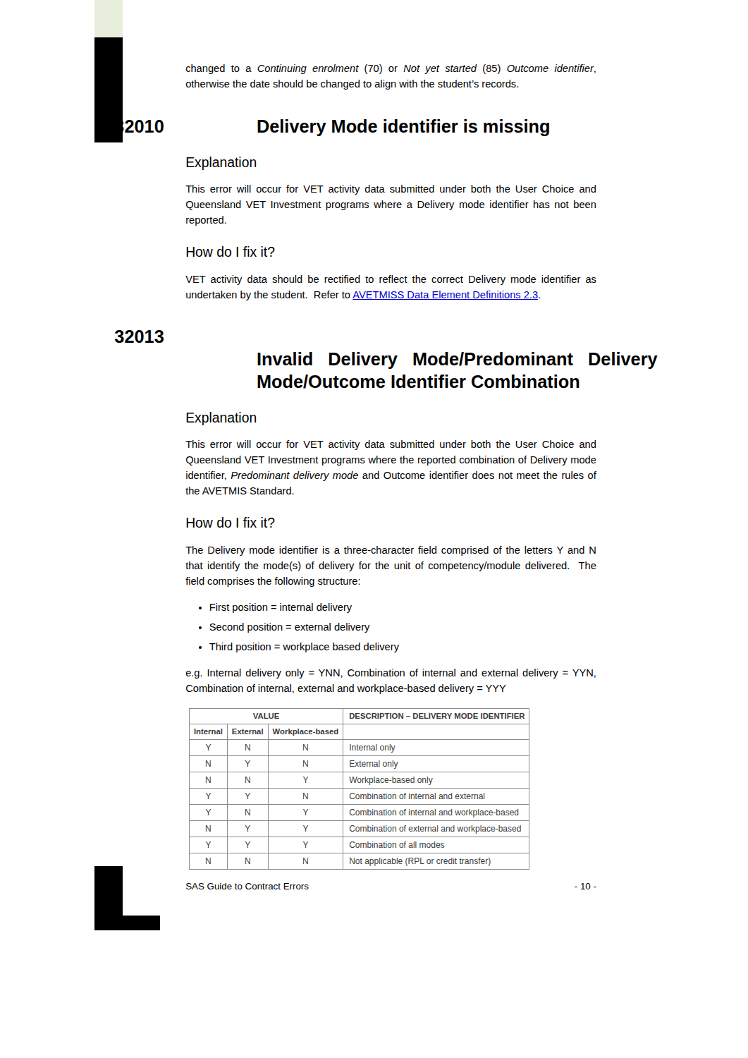changed to a Continuing enrolment (70) or Not yet started (85) Outcome identifier, otherwise the date should be changed to align with the student’s records.
32010 Delivery Mode identifier is missing
Explanation
This error will occur for VET activity data submitted under both the User Choice and Queensland VET Investment programs where a Delivery mode identifier has not been reported.
How do I fix it?
VET activity data should be rectified to reflect the correct Delivery mode identifier as undertaken by the student. Refer to AVETMISS Data Element Definitions 2.3.
32013 Invalid Delivery Mode/Predominant Delivery Mode/Outcome Identifier Combination
Explanation
This error will occur for VET activity data submitted under both the User Choice and Queensland VET Investment programs where the reported combination of Delivery mode identifier, Predominant delivery mode and Outcome identifier does not meet the rules of the AVETMIS Standard.
How do I fix it?
The Delivery mode identifier is a three-character field comprised of the letters Y and N that identify the mode(s) of delivery for the unit of competency/module delivered. The field comprises the following structure:
First position = internal delivery
Second position = external delivery
Third position = workplace based delivery
e.g. Internal delivery only = YNN, Combination of internal and external delivery = YYN, Combination of internal, external and workplace-based delivery = YYY
| VALUE | DESCRIPTION – DELIVERY MODE IDENTIFIER |
| --- | --- |
| Internal | External | Workplace-based | |
| Y | N | N | Internal only |
| N | Y | N | External only |
| N | N | Y | Workplace-based only |
| Y | Y | N | Combination of internal and external |
| Y | N | Y | Combination of internal and workplace-based |
| N | Y | Y | Combination of external and workplace-based |
| Y | Y | Y | Combination of all modes |
| N | N | N | Not applicable (RPL or credit transfer) |
SAS Guide to Contract Errors - 10 -